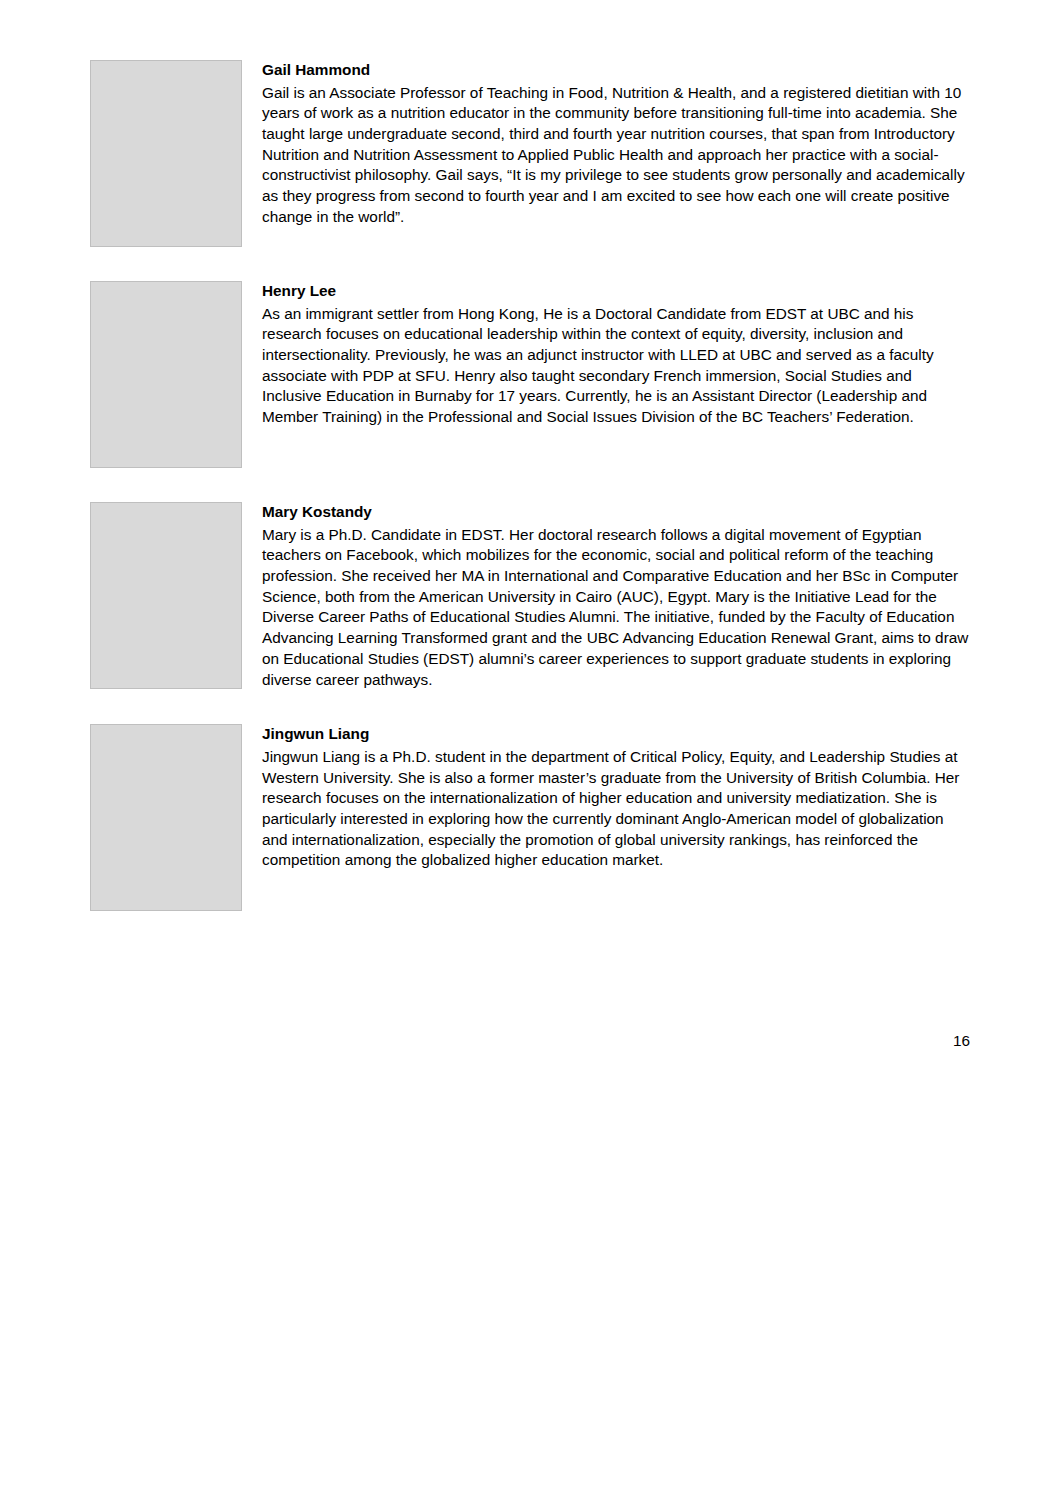Gail Hammond
Gail is an Associate Professor of Teaching in Food, Nutrition & Health, and a registered dietitian with 10 years of work as a nutrition educator in the community before transitioning full-time into academia. She taught large undergraduate second, third and fourth year nutrition courses, that span from Introductory Nutrition and Nutrition Assessment to Applied Public Health and approach her practice with a social-constructivist philosophy. Gail says, “It is my privilege to see students grow personally and academically as they progress from second to fourth year and I am excited to see how each one will create positive change in the world”.
Henry Lee
As an immigrant settler from Hong Kong, He is a Doctoral Candidate from EDST at UBC and his research focuses on educational leadership within the context of equity, diversity, inclusion and intersectionality. Previously, he was an adjunct instructor with LLED at UBC and served as a faculty associate with PDP at SFU. Henry also taught secondary French immersion, Social Studies and Inclusive Education in Burnaby for 17 years. Currently, he is an Assistant Director (Leadership and Member Training) in the Professional and Social Issues Division of the BC Teachers’ Federation.
Mary Kostandy
Mary is a Ph.D. Candidate in EDST. Her doctoral research follows a digital movement of Egyptian teachers on Facebook, which mobilizes for the economic, social and political reform of the teaching profession. She received her MA in International and Comparative Education and her BSc in Computer Science, both from the American University in Cairo (AUC), Egypt. Mary is the Initiative Lead for the Diverse Career Paths of Educational Studies Alumni. The initiative, funded by the Faculty of Education Advancing Learning Transformed grant and the UBC Advancing Education Renewal Grant, aims to draw on Educational Studies (EDST) alumni’s career experiences to support graduate students in exploring diverse career pathways.
Jingwun Liang
Jingwun Liang is a Ph.D. student in the department of Critical Policy, Equity, and Leadership Studies at Western University. She is also a former master’s graduate from the University of British Columbia. Her research focuses on the internationalization of higher education and university mediatization. She is particularly interested in exploring how the currently dominant Anglo-American model of globalization and internationalization, especially the promotion of global university rankings, has reinforced the competition among the globalized higher education market.
16